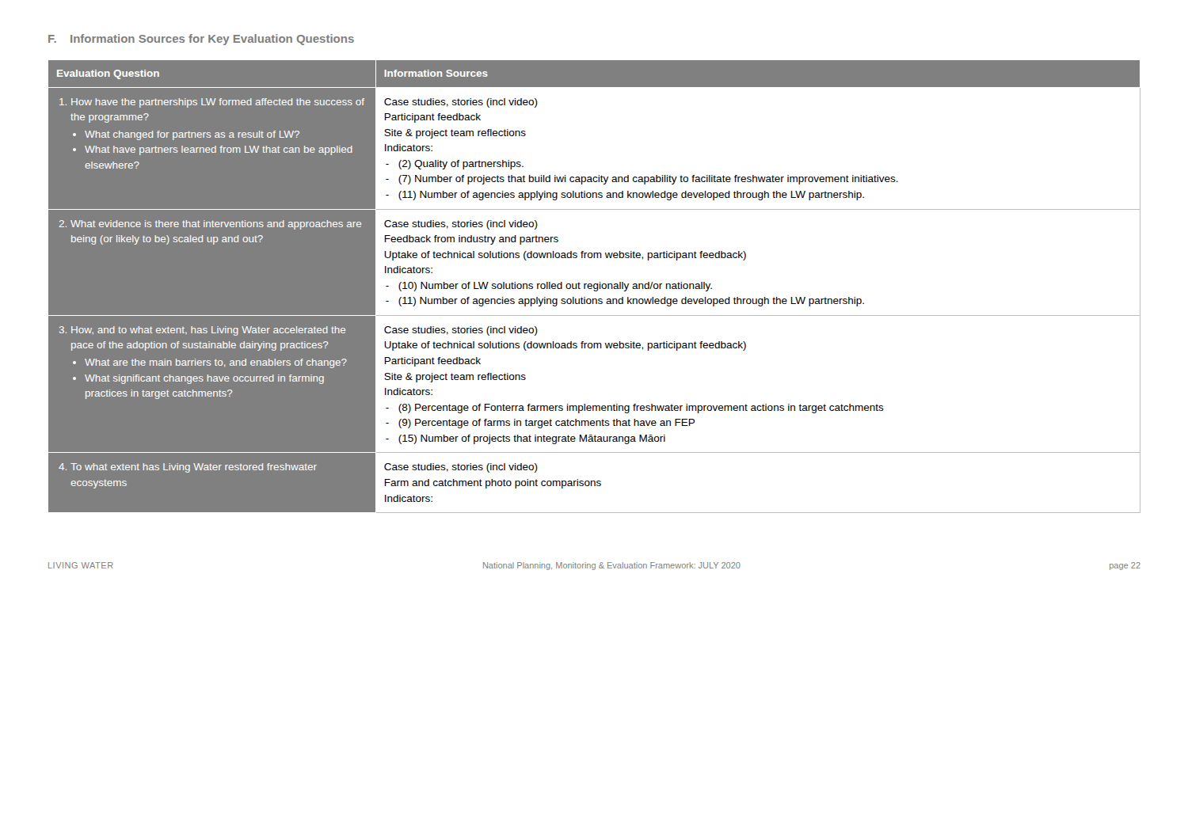F. Information Sources for Key Evaluation Questions
| Evaluation Question | Information Sources |
| --- | --- |
| How have the partnerships LW formed affected the success of the programme? What changed for partners as a result of LW? What have partners learned from LW that can be applied elsewhere? | Case studies, stories (incl video) Participant feedback Site & project team reflections Indicators: (2) Quality of partnerships. (7) Number of projects that build iwi capacity and capability to facilitate freshwater improvement initiatives. (11) Number of agencies applying solutions and knowledge developed through the LW partnership. |
| What evidence is there that interventions and approaches are being (or likely to be) scaled up and out? | Case studies, stories (incl video) Feedback from industry and partners Uptake of technical solutions (downloads from website, participant feedback) Indicators: (10) Number of LW solutions rolled out regionally and/or nationally. (11) Number of agencies applying solutions and knowledge developed through the LW partnership. |
| How, and to what extent, has Living Water accelerated the pace of the adoption of sustainable dairying practices? What are the main barriers to, and enablers of change? What significant changes have occurred in farming practices in target catchments? | Case studies, stories (incl video) Uptake of technical solutions (downloads from website, participant feedback) Participant feedback Site & project team reflections Indicators: (8) Percentage of Fonterra farmers implementing freshwater improvement actions in target catchments (9) Percentage of farms in target catchments that have an FEP (15) Number of projects that integrate Mātauranga Māori |
| To what extent has Living Water restored freshwater ecosystems | Case studies, stories (incl video) Farm and catchment photo point comparisons Indicators: |
LIVING WATER
National Planning, Monitoring & Evaluation Framework: JULY 2020
page 22